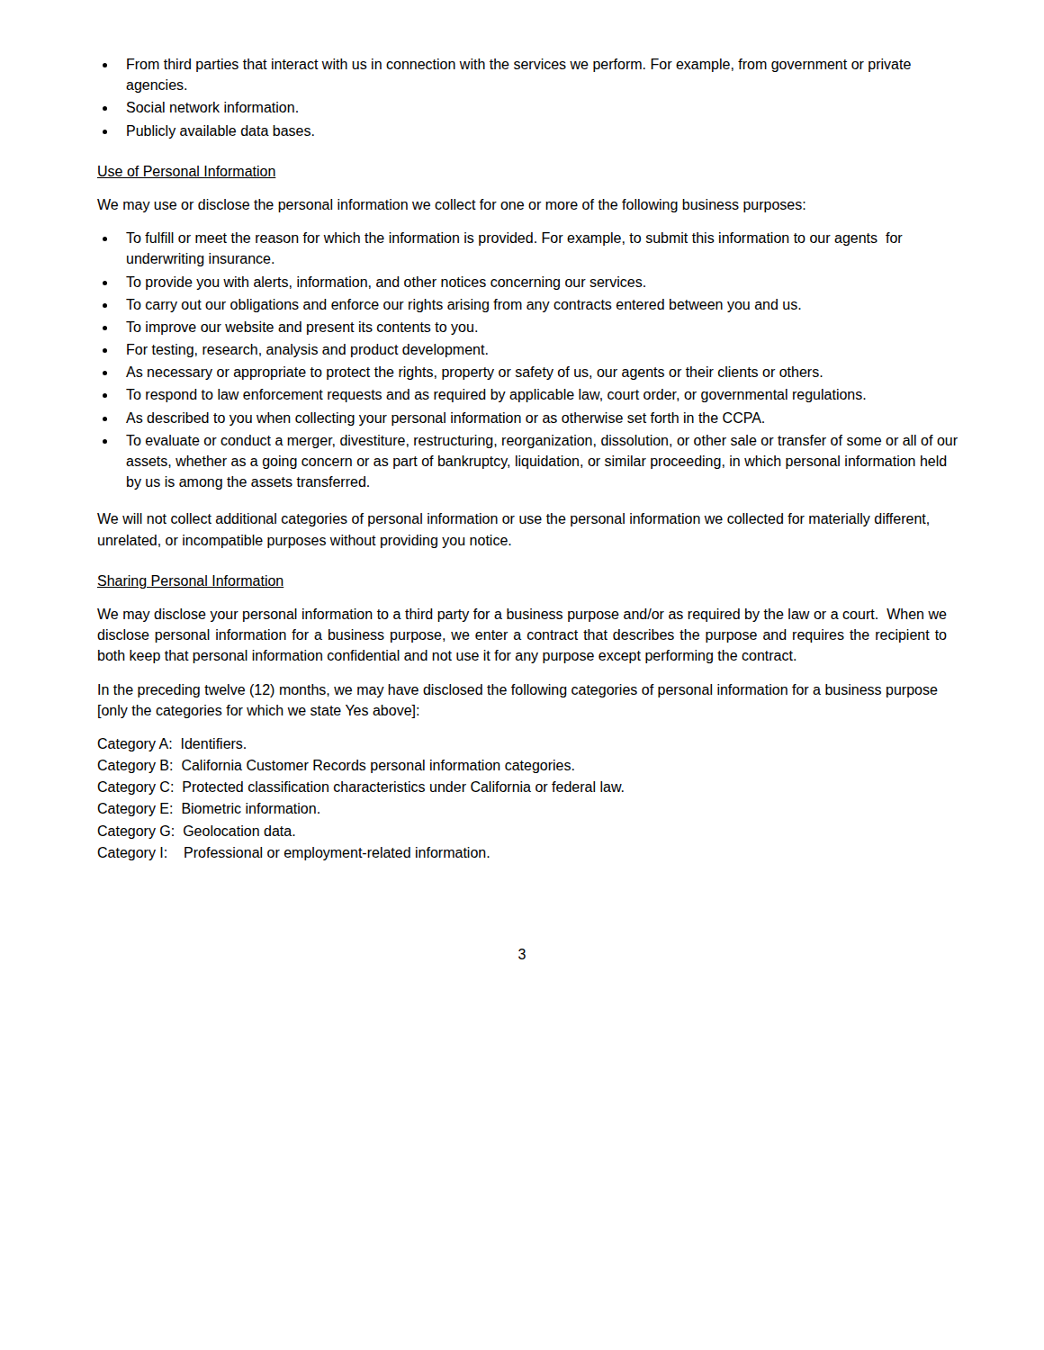From third parties that interact with us in connection with the services we perform. For example, from government or private agencies.
Social network information.
Publicly available data bases.
Use of Personal Information
We may use or disclose the personal information we collect for one or more of the following business purposes:
To fulfill or meet the reason for which the information is provided. For example, to submit this information to our agents for underwriting insurance.
To provide you with alerts, information, and other notices concerning our services.
To carry out our obligations and enforce our rights arising from any contracts entered between you and us.
To improve our website and present its contents to you.
For testing, research, analysis and product development.
As necessary or appropriate to protect the rights, property or safety of us, our agents or their clients or others.
To respond to law enforcement requests and as required by applicable law, court order, or governmental regulations.
As described to you when collecting your personal information or as otherwise set forth in the CCPA.
To evaluate or conduct a merger, divestiture, restructuring, reorganization, dissolution, or other sale or transfer of some or all of our assets, whether as a going concern or as part of bankruptcy, liquidation, or similar proceeding, in which personal information held by us is among the assets transferred.
We will not collect additional categories of personal information or use the personal information we collected for materially different, unrelated, or incompatible purposes without providing you notice.
Sharing Personal Information
We may disclose your personal information to a third party for a business purpose and/or as required by the law or a court. When we disclose personal information for a business purpose, we enter a contract that describes the purpose and requires the recipient to both keep that personal information confidential and not use it for any purpose except performing the contract.
In the preceding twelve (12) months, we may have disclosed the following categories of personal information for a business purpose [only the categories for which we state Yes above]:
Category A: Identifiers.
Category B: California Customer Records personal information categories.
Category C: Protected classification characteristics under California or federal law.
Category E: Biometric information.
Category G: Geolocation data.
Category I: Professional or employment-related information.
3